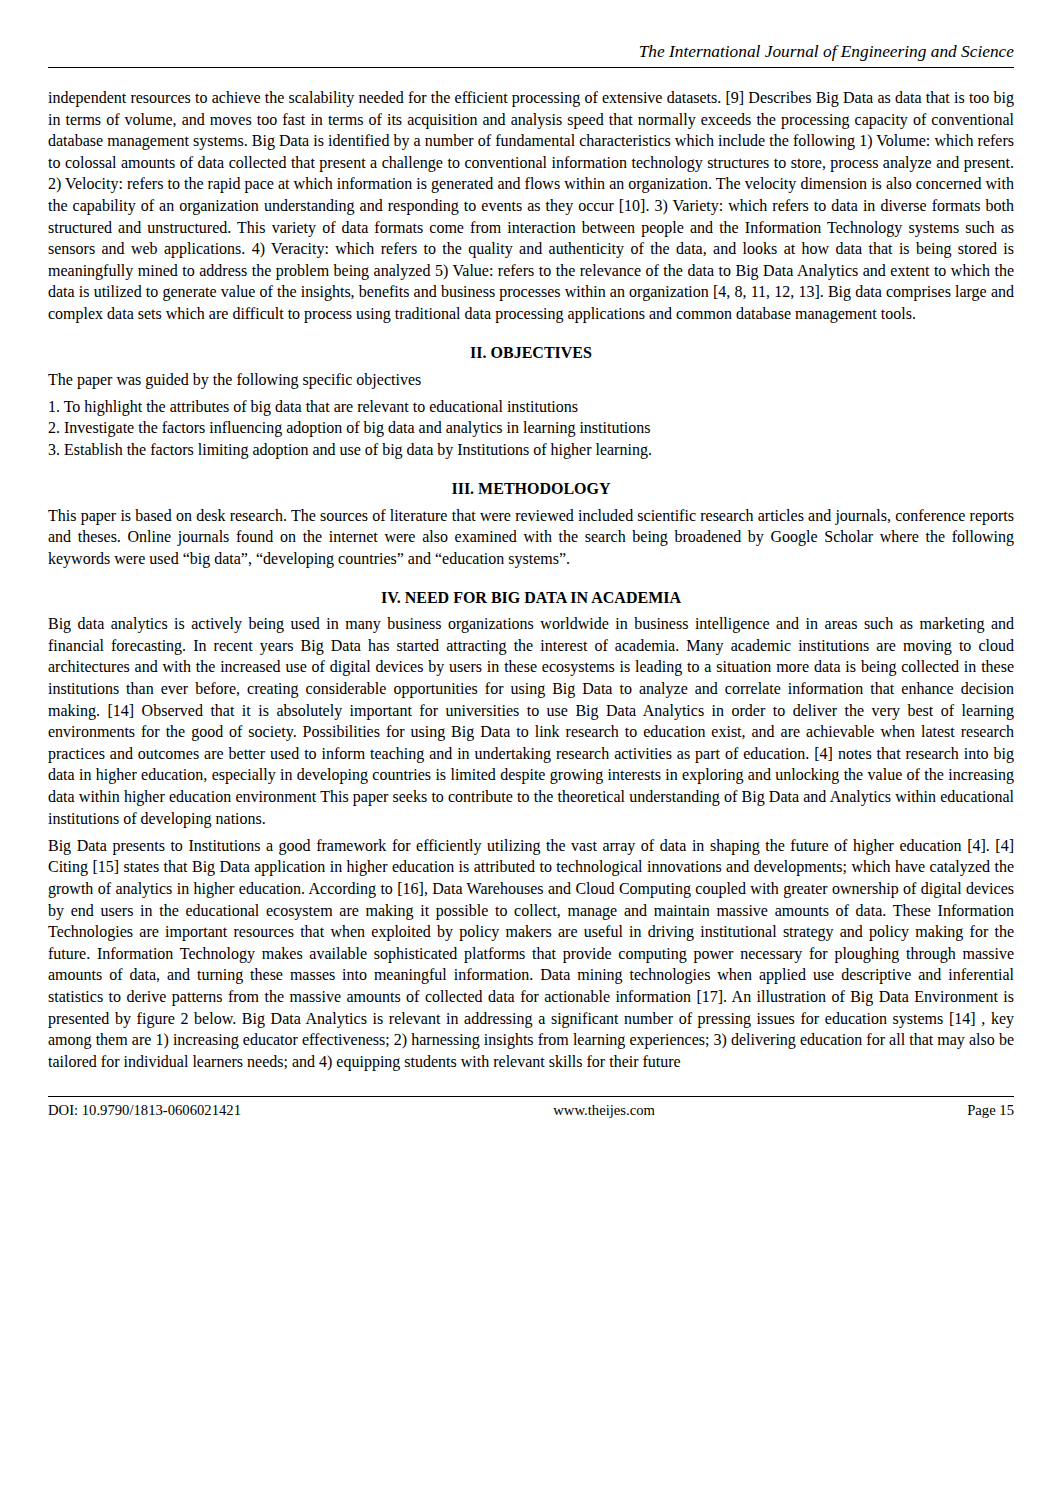The International Journal of Engineering and Science
independent resources to achieve the scalability needed for the efficient processing of extensive datasets. [9] Describes Big Data as data that is too big in terms of volume, and moves too fast in terms of its acquisition and analysis speed that normally exceeds the processing capacity of conventional database management systems. Big Data is identified by a number of fundamental characteristics which include the following 1) Volume: which refers to colossal amounts of data collected that present a challenge to conventional information technology structures to store, process analyze and present. 2) Velocity: refers to the rapid pace at which information is generated and flows within an organization. The velocity dimension is also concerned with the capability of an organization understanding and responding to events as they occur [10]. 3) Variety: which refers to data in diverse formats both structured and unstructured. This variety of data formats come from interaction between people and the Information Technology systems such as sensors and web applications. 4) Veracity: which refers to the quality and authenticity of the data, and looks at how data that is being stored is meaningfully mined to address the problem being analyzed 5) Value: refers to the relevance of the data to Big Data Analytics and extent to which the data is utilized to generate value of the insights, benefits and business processes within an organization [4, 8, 11, 12, 13]. Big data comprises large and complex data sets which are difficult to process using traditional data processing applications and common database management tools.
II. Objectives
The paper was guided by the following specific objectives
1. To highlight the attributes of big data that are relevant to educational institutions
2. Investigate the factors influencing adoption of big data and analytics in learning institutions
3. Establish the factors limiting adoption and use of big data by Institutions of higher learning.
III. Methodology
This paper is based on desk research. The sources of literature that were reviewed included scientific research articles and journals, conference reports and theses. Online journals found on the internet were also examined with the search being broadened by Google Scholar where the following keywords were used “big data”, “developing countries” and “education systems”.
IV. Need for Big Data in Academia
Big data analytics is actively being used in many business organizations worldwide in business intelligence and in areas such as marketing and financial forecasting. In recent years Big Data has started attracting the interest of academia. Many academic institutions are moving to cloud architectures and with the increased use of digital devices by users in these ecosystems is leading to a situation more data is being collected in these institutions than ever before, creating considerable opportunities for using Big Data to analyze and correlate information that enhance decision making. [14] Observed that it is absolutely important for universities to use Big Data Analytics in order to deliver the very best of learning environments for the good of society. Possibilities for using Big Data to link research to education exist, and are achievable when latest research practices and outcomes are better used to inform teaching and in undertaking research activities as part of education. [4] notes that research into big data in higher education, especially in developing countries is limited despite growing interests in exploring and unlocking the value of the increasing data within higher education environment This paper seeks to contribute to the theoretical understanding of Big Data and Analytics within educational institutions of developing nations.
Big Data presents to Institutions a good framework for efficiently utilizing the vast array of data in shaping the future of higher education [4]. [4] Citing [15] states that Big Data application in higher education is attributed to technological innovations and developments; which have catalyzed the growth of analytics in higher education. According to [16], Data Warehouses and Cloud Computing coupled with greater ownership of digital devices by end users in the educational ecosystem are making it possible to collect, manage and maintain massive amounts of data. These Information Technologies are important resources that when exploited by policy makers are useful in driving institutional strategy and policy making for the future. Information Technology makes available sophisticated platforms that provide computing power necessary for ploughing through massive amounts of data, and turning these masses into meaningful information. Data mining technologies when applied use descriptive and inferential statistics to derive patterns from the massive amounts of collected data for actionable information [17]. An illustration of Big Data Environment is presented by figure 2 below. Big Data Analytics is relevant in addressing a significant number of pressing issues for education systems [14] , key among them are 1) increasing educator effectiveness; 2) harnessing insights from learning experiences; 3) delivering education for all that may also be tailored for individual learners needs; and 4) equipping students with relevant skills for their future
DOI: 10.9790/1813-0606021421 www.theijes.com Page 15